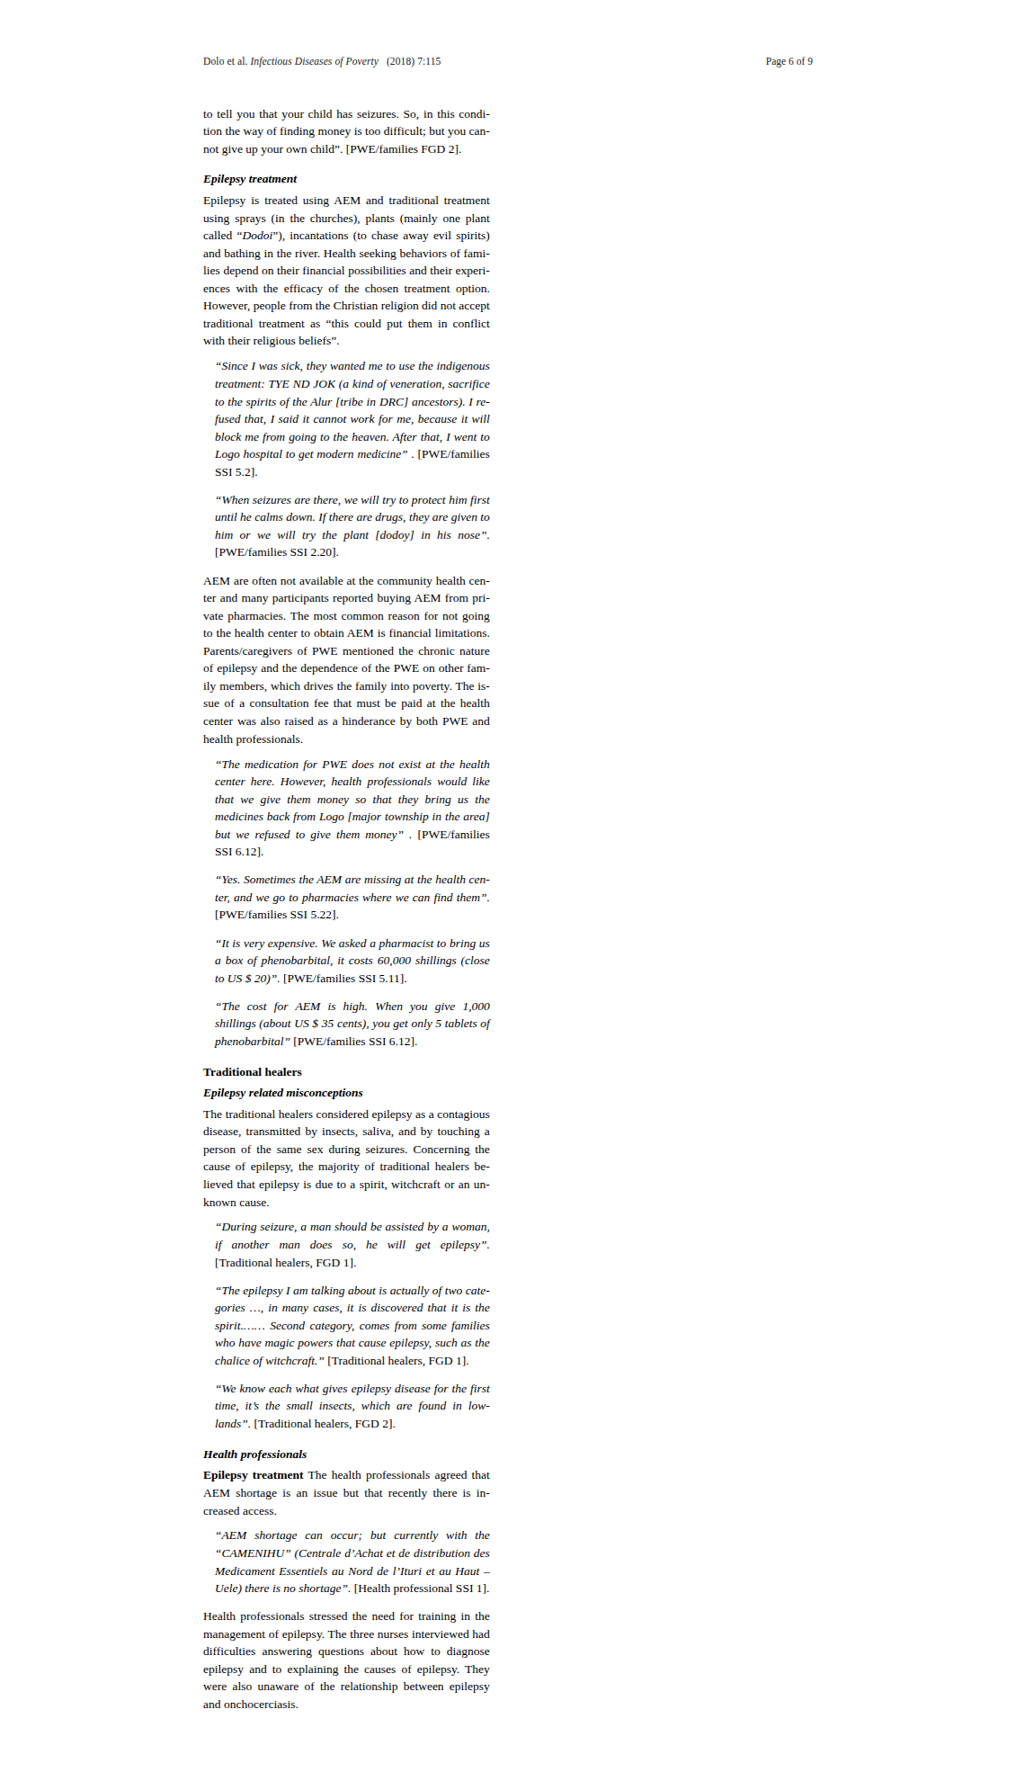Dolo et al. Infectious Diseases of Poverty (2018) 7:115
Page 6 of 9
to tell you that your child has seizures. So, in this condition the way of finding money is too difficult; but you cannot give up your own child”. [PWE/families FGD 2].
Epilepsy treatment
Epilepsy is treated using AEM and traditional treatment using sprays (in the churches), plants (mainly one plant called “Dodoi”), incantations (to chase away evil spirits) and bathing in the river. Health seeking behaviors of families depend on their financial possibilities and their experiences with the efficacy of the chosen treatment option. However, people from the Christian religion did not accept traditional treatment as “this could put them in conflict with their religious beliefs”.
“Since I was sick, they wanted me to use the indigenous treatment: TYE ND JOK (a kind of veneration, sacrifice to the spirits of the Alur [tribe in DRC] ancestors). I refused that, I said it cannot work for me, because it will block me from going to the heaven. After that, I went to Logo hospital to get modern medicine” . [PWE/families SSI 5.2].
“When seizures are there, we will try to protect him first until he calms down. If there are drugs, they are given to him or we will try the plant [dodoy] in his nose”. [PWE/families SSI 2.20].
AEM are often not available at the community health center and many participants reported buying AEM from private pharmacies. The most common reason for not going to the health center to obtain AEM is financial limitations. Parents/caregivers of PWE mentioned the chronic nature of epilepsy and the dependence of the PWE on other family members, which drives the family into poverty. The issue of a consultation fee that must be paid at the health center was also raised as a hinderance by both PWE and health professionals.
“The medication for PWE does not exist at the health center here. However, health professionals would like that we give them money so that they bring us the medicines back from Logo [major township in the area] but we refused to give them money” . [PWE/families SSI 6.12].
“Yes. Sometimes the AEM are missing at the health center, and we go to pharmacies where we can find them”. [PWE/families SSI 5.22].
“It is very expensive. We asked a pharmacist to bring us a box of phenobarbital, it costs 60,000 shillings (close to US $ 20)”. [PWE/families SSI 5.11].
“The cost for AEM is high. When you give 1,000 shillings (about US $ 35 cents), you get only 5 tablets of phenobarbital” [PWE/families SSI 6.12].
Traditional healers
Epilepsy related misconceptions
The traditional healers considered epilepsy as a contagious disease, transmitted by insects, saliva, and by touching a person of the same sex during seizures. Concerning the cause of epilepsy, the majority of traditional healers believed that epilepsy is due to a spirit, witchcraft or an unknown cause.
“During seizure, a man should be assisted by a woman, if another man does so, he will get epilepsy”. [Traditional healers, FGD 1].
“The epilepsy I am talking about is actually of two categories …, in many cases, it is discovered that it is the spirit.…… Second category, comes from some families who have magic powers that cause epilepsy, such as the chalice of witchcraft.” [Traditional healers, FGD 1].
“We know each what gives epilepsy disease for the first time, it’s the small insects, which are found in lowlands”. [Traditional healers, FGD 2].
Health professionals
Epilepsy treatment The health professionals agreed that AEM shortage is an issue but that recently there is increased access.
“AEM shortage can occur; but currently with the “CAMENIHU” (Centrale d’Achat et de distribution des Medicament Essentiels au Nord de l’Ituri et au Haut –Uele) there is no shortage”. [Health professional SSI 1].
Health professionals stressed the need for training in the management of epilepsy. The three nurses interviewed had difficulties answering questions about how to diagnose epilepsy and to explaining the causes of epilepsy. They were also unaware of the relationship between epilepsy and onchocerciasis.